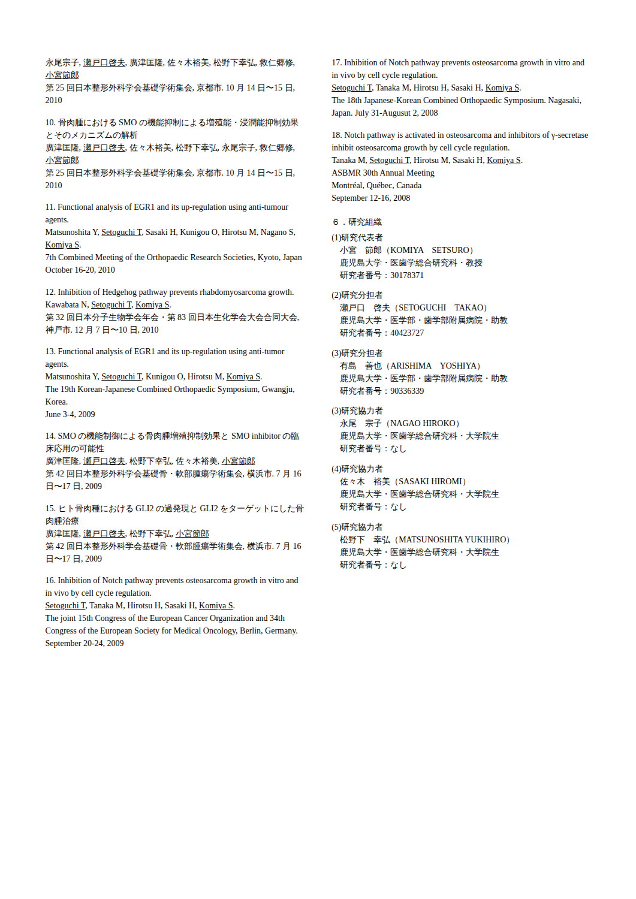永尾宗子, 瀬戸口啓夫, 廣津匡隆, 佐々木裕美, 松野下幸弘, 救仁郷修, 小宮節郎
第 25 回日本整形外科学会基礎学術集会, 京都市. 10 月 14 日〜15 日, 2010
10. 骨肉腫における SMO の機能抑制による増殖能・浸潤能抑制効果とそのメカニズムの解析
廣津匡隆, 瀬戸口啓夫, 佐々木裕美, 松野下幸弘, 永尾宗子, 救仁郷修, 小宮節郎
第 25 回日本整形外科学会基礎学術集会, 京都市. 10 月 14 日〜15 日, 2010
11. Functional analysis of EGR1 and its up-regulation using anti-tumour agents.
Matsunoshita Y, Setoguchi T, Sasaki H, Kunigou O, Hirotsu M, Nagano S, Komiya S.
7th Combined Meeting of the Orthopaedic Research Societies, Kyoto, Japan
October 16-20, 2010
12. Inhibition of Hedgehog pathway prevents rhabdomyosarcoma growth.
Kawabata N, Setoguchi T, Komiya S.
第 32 回日本分子生物学会年会・第 83 回日本生化学会大会合同大会, 神戸市. 12 月 7 日〜10 日, 2010
13. Functional analysis of EGR1 and its up-regulation using anti-tumor agents.
Matsunoshita Y, Setoguchi T, Kunigou O, Hirotsu M, Komiya S.
The 19th Korean-Japanese Combined Orthopaedic Symposium, Gwangju, Korea.
June 3-4, 2009
14. SMO の機能制御による骨肉腫増殖抑制効果と SMO inhibitor の臨床応用の可能性
廣津匡隆, 瀬戸口啓夫, 松野下幸弘, 佐々木裕美, 小宮節郎
第 42 回日本整形外科学会基礎骨・軟部腫瘍学術集会, 横浜市. 7 月 16 日〜17 日, 2009
15. ヒト骨肉種における GLI2 の過発現と GLI2 をターゲットにした骨肉腫治療
廣津匡隆, 瀬戸口啓夫, 松野下幸弘, 小宮節郎
第 42 回日本整形外科学会基礎骨・軟部腫瘍学術集会, 横浜市. 7 月 16 日〜17 日, 2009
16. Inhibition of Notch pathway prevents osteosarcoma growth in vitro and in vivo by cell cycle regulation.
Setoguchi T, Tanaka M, Hirotsu H, Sasaki H, Komiya S.
The joint 15th Congress of the European Cancer Organization and 34th Congress of the European Society for Medical Oncology, Berlin, Germany. September 20-24, 2009
17. Inhibition of Notch pathway prevents osteosarcoma growth in vitro and in vivo by cell cycle regulation.
Setoguchi T, Tanaka M, Hirotsu H, Sasaki H, Komiya S.
The 18th Japanese-Korean Combined Orthopaedic Symposium. Nagasaki, Japan. July 31-Augusut 2, 2008
18. Notch pathway is activated in osteosarcoma and inhibitors of γ-secretase inhibit osteosarcoma growth by cell cycle regulation.
Tanaka M, Setoguchi T, Hirotsu M, Sasaki H, Komiya S.
ASBMR 30th Annual Meeting
Montréal, Québec, Canada
September 12-16, 2008
６．研究組織
(1)研究代表者
小宮　節郎（KOMIYA　SETSURO）
鹿児島大学・医歯学総合研究科・教授
研究者番号：30178371
(2)研究分担者
瀬戸口　啓夫（SETOGUCHI　TAKAO）
鹿児島大学・医学部・歯学部附属病院・助教
研究者番号：40423727
(3)研究分担者
有島　善也（ARISHIMA　YOSHIYA）
鹿児島大学・医学部・歯学部附属病院・助教
研究者番号：90336339
(3)研究協力者
永尾　宗子（NAGAO HIROKO）
鹿児島大学・医歯学総合研究科・大学院生
研究者番号：なし
(4)研究協力者
佐々木　裕美（SASAKI HIROMI）
鹿児島大学・医歯学総合研究科・大学院生
研究者番号：なし
(5)研究協力者
松野下　幸弘（MATSUNOSHITA YUKIHIRO）
鹿児島大学・医歯学総合研究科・大学院生
研究者番号：なし